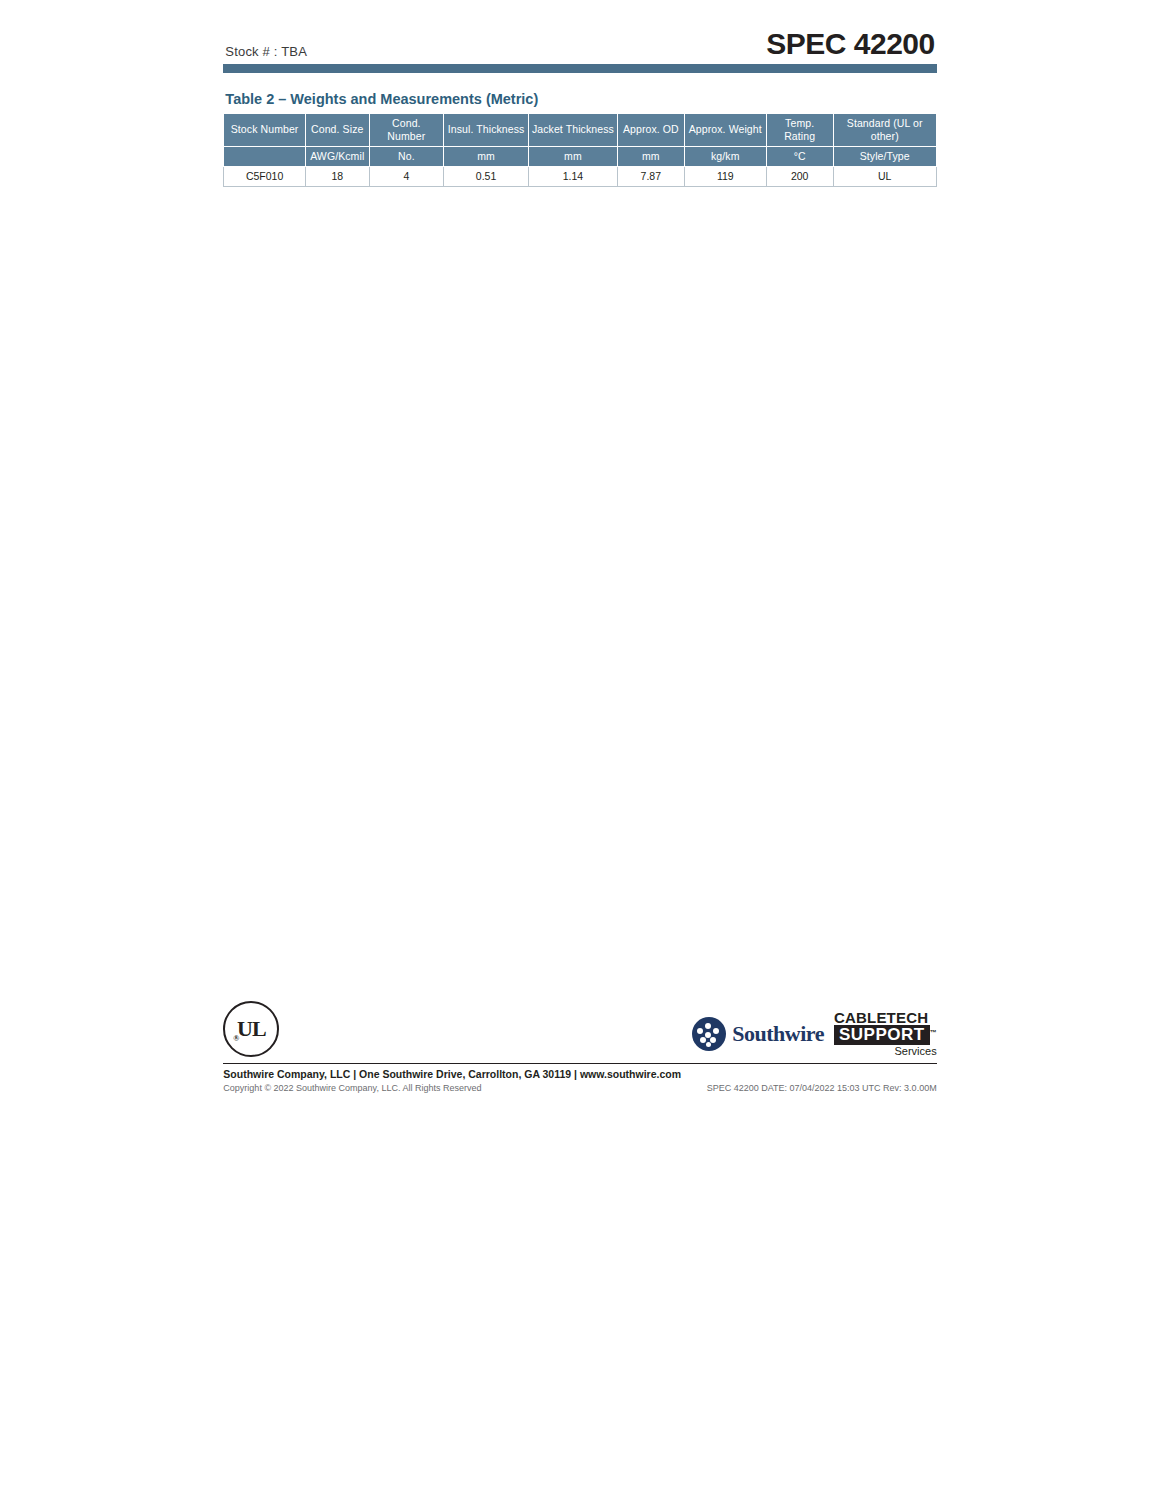Stock # : TBA
SPEC 42200
Table 2 – Weights and Measurements (Metric)
| Stock Number | Cond. Size | Cond. Number | Insul. Thickness | Jacket Thickness | Approx. OD | Approx. Weight | Temp. Rating | Standard (UL or other) |
| --- | --- | --- | --- | --- | --- | --- | --- | --- |
| | AWG/Kcmil | No. | mm | mm | mm | kg/km | °C | Style/Type |
| C5F010 | 18 | 4 | 0.51 | 1.14 | 7.87 | 119 | 200 | UL |
®UL
Southwire
CABLETECH
SUPPORT™
Services
Southwire Company, LLC | One Southwire Drive, Carrollton, GA 30119 | www.southwire.com
Copyright © 2022 Southwire Company, LLC. All Rights Reserved
SPEC 42200 DATE: 07/04/2022 15:03 UTC Rev: 3.0.00M